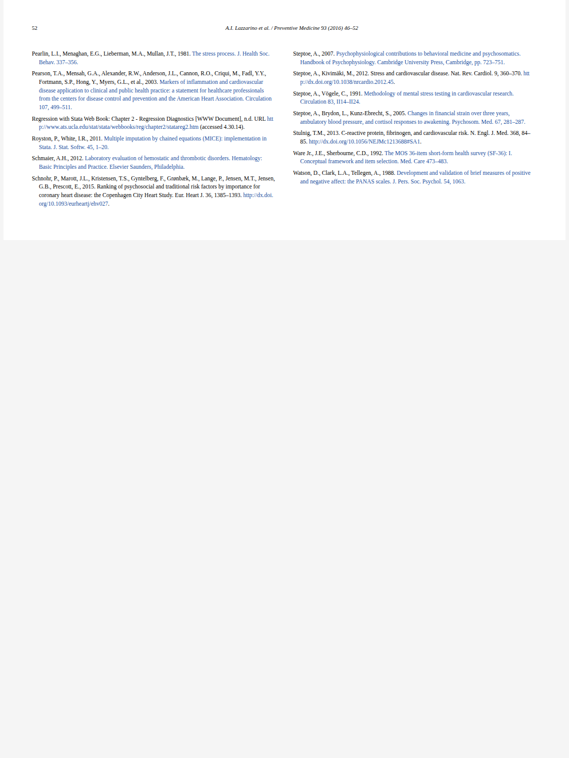52 A.I. Lazzarino et al. / Preventive Medicine 93 (2016) 46–52
Pearlin, L.I., Menaghan, E.G., Lieberman, M.A., Mullan, J.T., 1981. The stress process. J. Health Soc. Behav. 337–356.
Pearson, T.A., Mensah, G.A., Alexander, R.W., Anderson, J.L., Cannon, R.O., Criqui, M., Fadl, Y.Y., Fortmann, S.P., Hong, Y., Myers, G.L., et al., 2003. Markers of inflammation and cardiovascular disease application to clinical and public health practice: a statement for healthcare professionals from the centers for disease control and prevention and the American Heart Association. Circulation 107, 499–511.
Regression with Stata Web Book: Chapter 2 - Regression Diagnostics [WWW Document], n.d. URL http://www.ats.ucla.edu/stat/stata/webbooks/reg/chapter2/statareg2.htm (accessed 4.30.14).
Royston, P., White, I.R., 2011. Multiple imputation by chained equations (MICE): implementation in Stata. J. Stat. Softw. 45, 1–20.
Schmaier, A.H., 2012. Laboratory evaluation of hemostatic and thrombotic disorders. Hematology: Basic Principles and Practice. Elsevier Saunders, Philadelphia.
Schnohr, P., Marott, J.L., Kristensen, T.S., Gyntelberg, F., Grønbæk, M., Lange, P., Jensen, M.T., Jensen, G.B., Prescott, E., 2015. Ranking of psychosocial and traditional risk factors by importance for coronary heart disease: the Copenhagen City Heart Study. Eur. Heart J. 36, 1385–1393. http://dx.doi.org/10.1093/eurheartj/ehv027.
Steptoe, A., 2007. Psychophysiological contributions to behavioral medicine and psychosomatics. Handbook of Psychophysiology. Cambridge University Press, Cambridge, pp. 723–751.
Steptoe, A., Kivimäki, M., 2012. Stress and cardiovascular disease. Nat. Rev. Cardiol. 9, 360–370. http://dx.doi.org/10.1038/nrcardio.2012.45.
Steptoe, A., Vögele, C., 1991. Methodology of mental stress testing in cardiovascular research. Circulation 83, II14–II24.
Steptoe, A., Brydon, L., Kunz-Ebrecht, S., 2005. Changes in financial strain over three years, ambulatory blood pressure, and cortisol responses to awakening. Psychosom. Med. 67, 281–287.
Stulnig, T.M., 2013. C-reactive protein, fibrinogen, and cardiovascular risk. N. Engl. J. Med. 368, 84–85. http://dx.doi.org/10.1056/NEJMc1213688#SA1.
Ware Jr., J.E., Sherbourne, C.D., 1992. The MOS 36-item short-form health survey (SF-36): I. Conceptual framework and item selection. Med. Care 473–483.
Watson, D., Clark, L.A., Tellegen, A., 1988. Development and validation of brief measures of positive and negative affect: the PANAS scales. J. Pers. Soc. Psychol. 54, 1063.